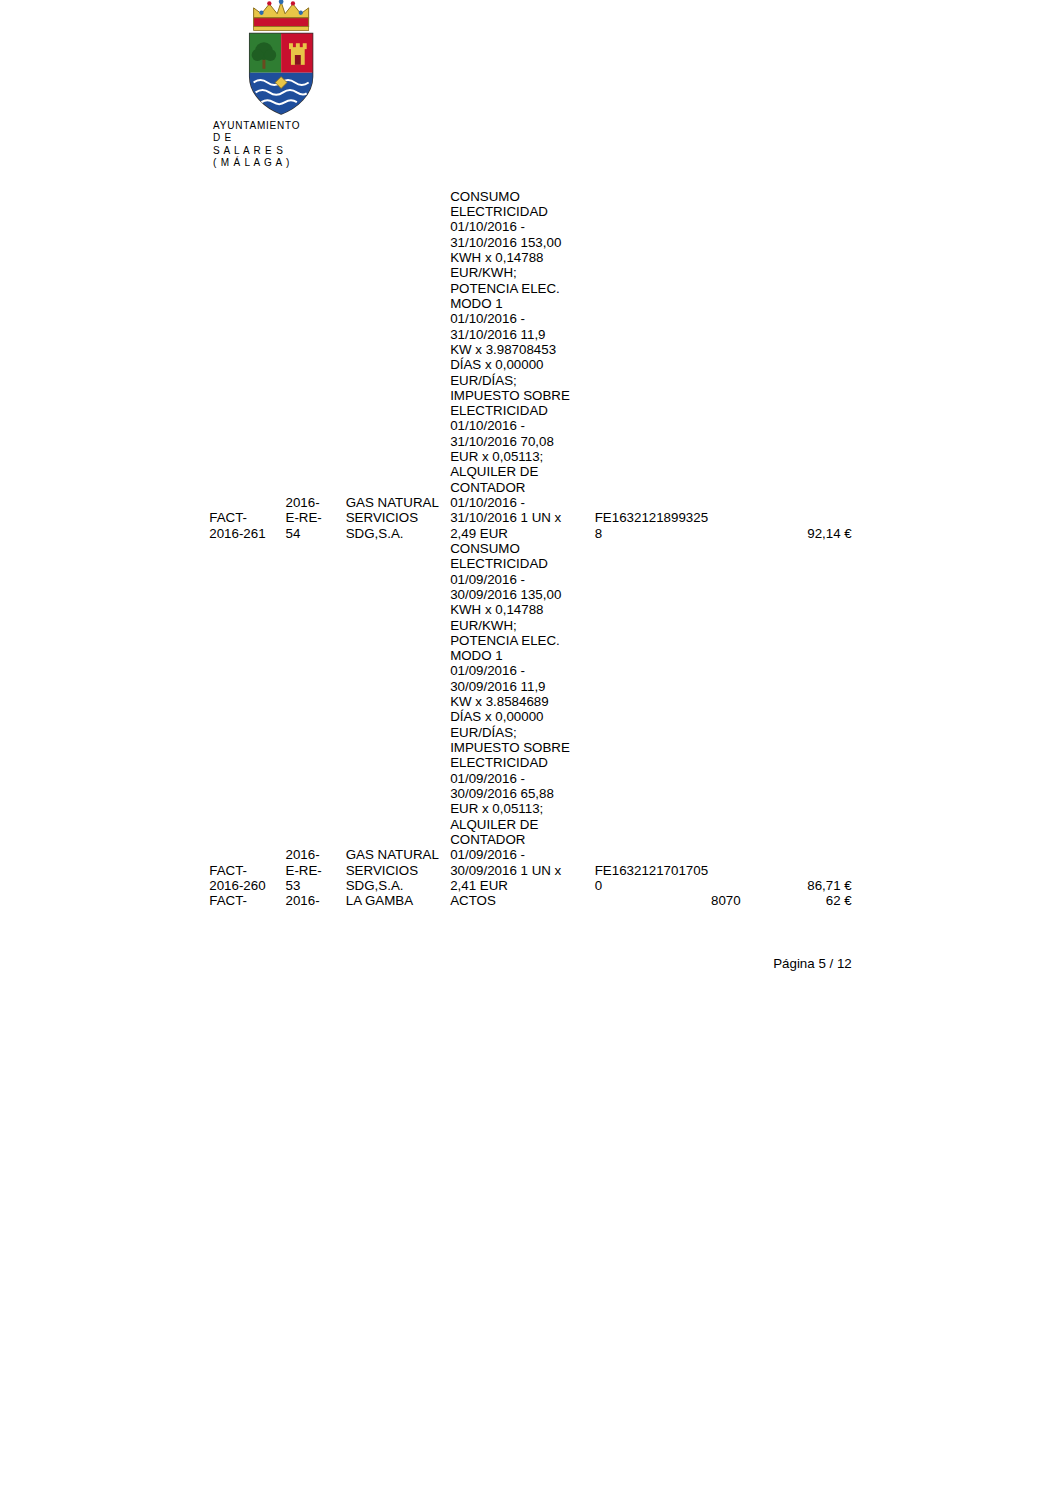AYUNTAMIENTO
D E
S A L A R E S
( M Á L A G A )
| | | | CONSUMO ELECTRICIDAD 01/10/2016 - 31/10/2016 153,00 KWH x 0,14788 EUR/KWH; POTENCIA ELEC. MODO 1 01/10/2016 - 31/10/2016 11,9 KW x 3.98708453 DÍAS x 0,00000 EUR/DÍAS; IMPUESTO SOBRE ELECTRICIDAD 01/10/2016 - 31/10/2016 70,08 EUR x 0,05113; ALQUILER DE CONTADOR | | |
| FACT- 2016-261 | 2016- E-RE- 54 | GAS NATURAL SERVICIOS SDG,S.A. | 01/10/2016 - 31/10/2016 1 UN x 2,49 EUR | FE1632121899325 8 | 92,14 € |
| | | | CONSUMO ELECTRICIDAD 01/09/2016 - 30/09/2016 135,00 KWH x 0,14788 EUR/KWH; POTENCIA ELEC. MODO 1 01/09/2016 - 30/09/2016 11,9 KW x 3.8584689 DÍAS x 0,00000 EUR/DÍAS; IMPUESTO SOBRE ELECTRICIDAD 01/09/2016 - 30/09/2016 65,88 EUR x 0,05113; ALQUILER DE CONTADOR | | |
| FACT- 2016-260 | 2016- E-RE- 53 | GAS NATURAL SERVICIOS SDG,S.A. | 01/09/2016 - 30/09/2016 1 UN x 2,41 EUR | FE1632121701705 0 | 86,71 € |
| FACT- | 2016- | LA GAMBA | ACTOS | 8070 | 62 € |
Página 5 / 12